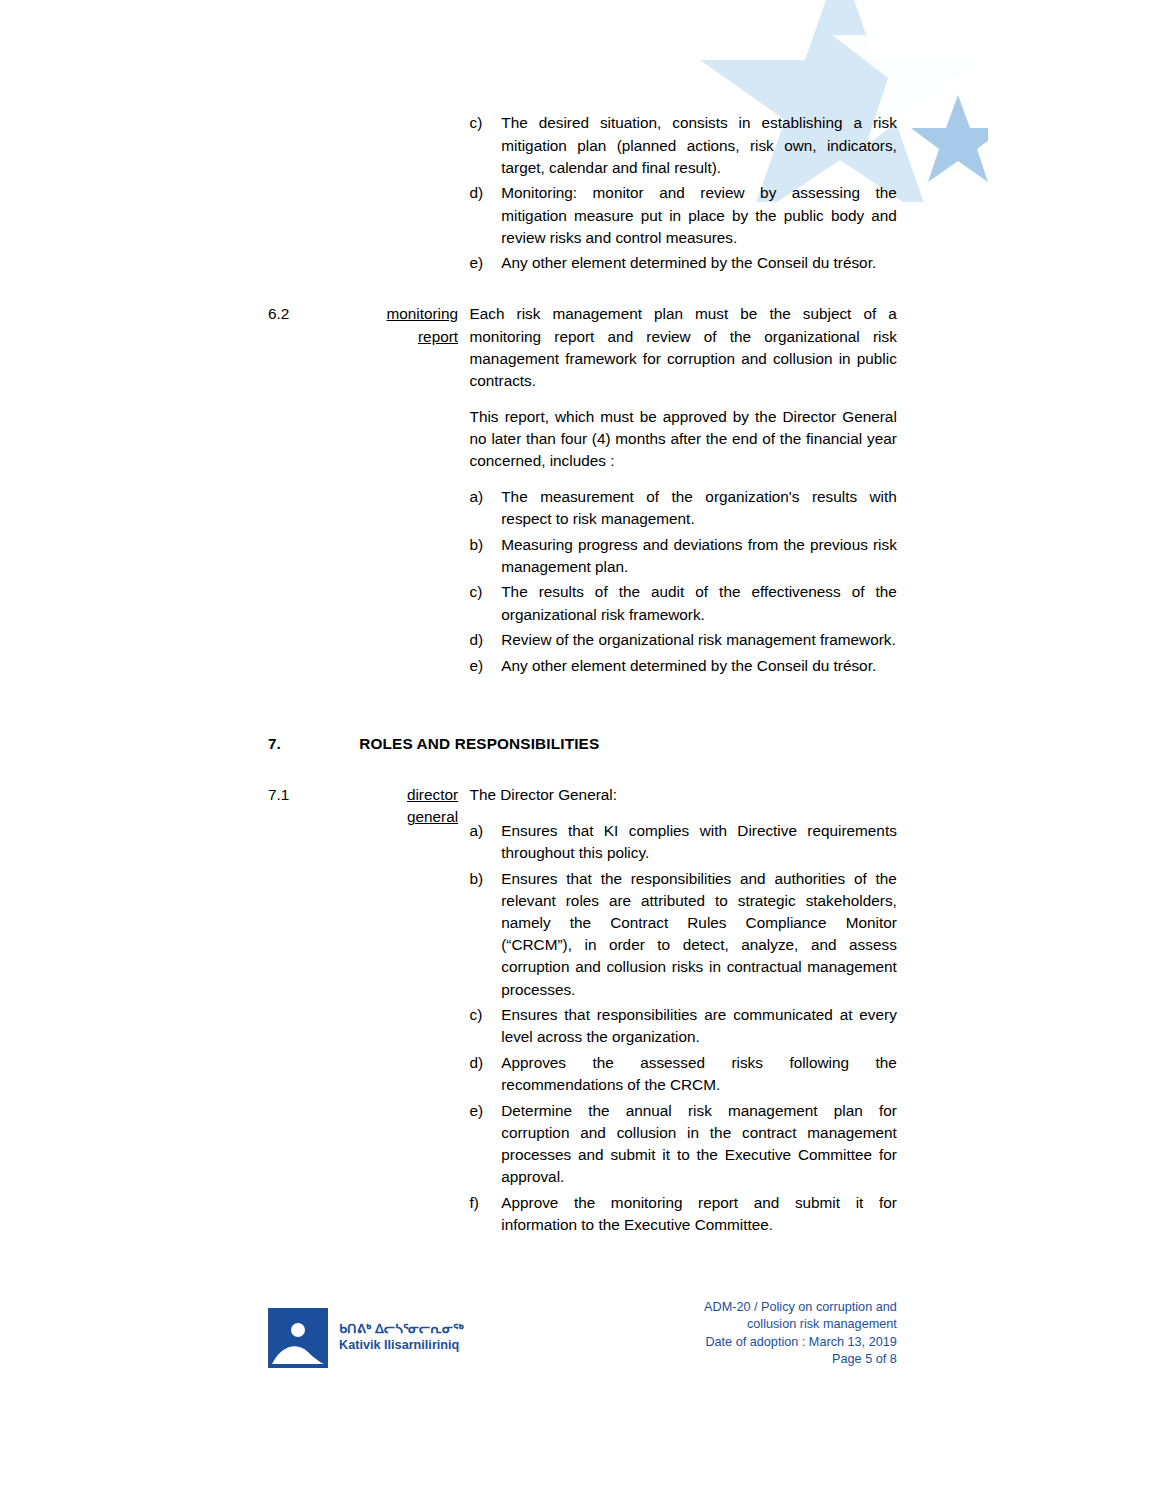c) The desired situation, consists in establishing a risk mitigation plan (planned actions, risk own, indicators, target, calendar and final result).
d) Monitoring: monitor and review by assessing the mitigation measure put in place by the public body and review risks and control measures.
e) Any other element determined by the Conseil du trésor.
6.2
monitoring report
Each risk management plan must be the subject of a monitoring report and review of the organizational risk management framework for corruption and collusion in public contracts.
This report, which must be approved by the Director General no later than four (4) months after the end of the financial year concerned, includes :
a) The measurement of the organization's results with respect to risk management.
b) Measuring progress and deviations from the previous risk management plan.
c) The results of the audit of the effectiveness of the organizational risk framework.
d) Review of the organizational risk management framework.
e) Any other element determined by the Conseil du trésor.
7.
ROLES AND RESPONSIBILITIES
7.1
director general
The Director General:
a) Ensures that KI complies with Directive requirements throughout this policy.
b) Ensures that the responsibilities and authorities of the relevant roles are attributed to strategic stakeholders, namely the Contract Rules Compliance Monitor (“CRCM”), in order to detect, analyze, and assess corruption and collusion risks in contractual management processes.
c) Ensures that responsibilities are communicated at every level across the organization.
d) Approves the assessed risks following the recommendations of the CRCM.
e) Determine the annual risk management plan for corruption and collusion in the contract management processes and submit it to the Executive Committee for approval.
f) Approve the monitoring report and submit it for information to the Executive Committee.
ᑲᑎᕕᒃ ᐃᓕᓴᕐᓂᓕᕆᓂᖅ
Kativik Ilisarniliriniq
ADM-20 / Policy on corruption and
collusion risk management
Date of adoption : March 13, 2019
Page 5 of 8